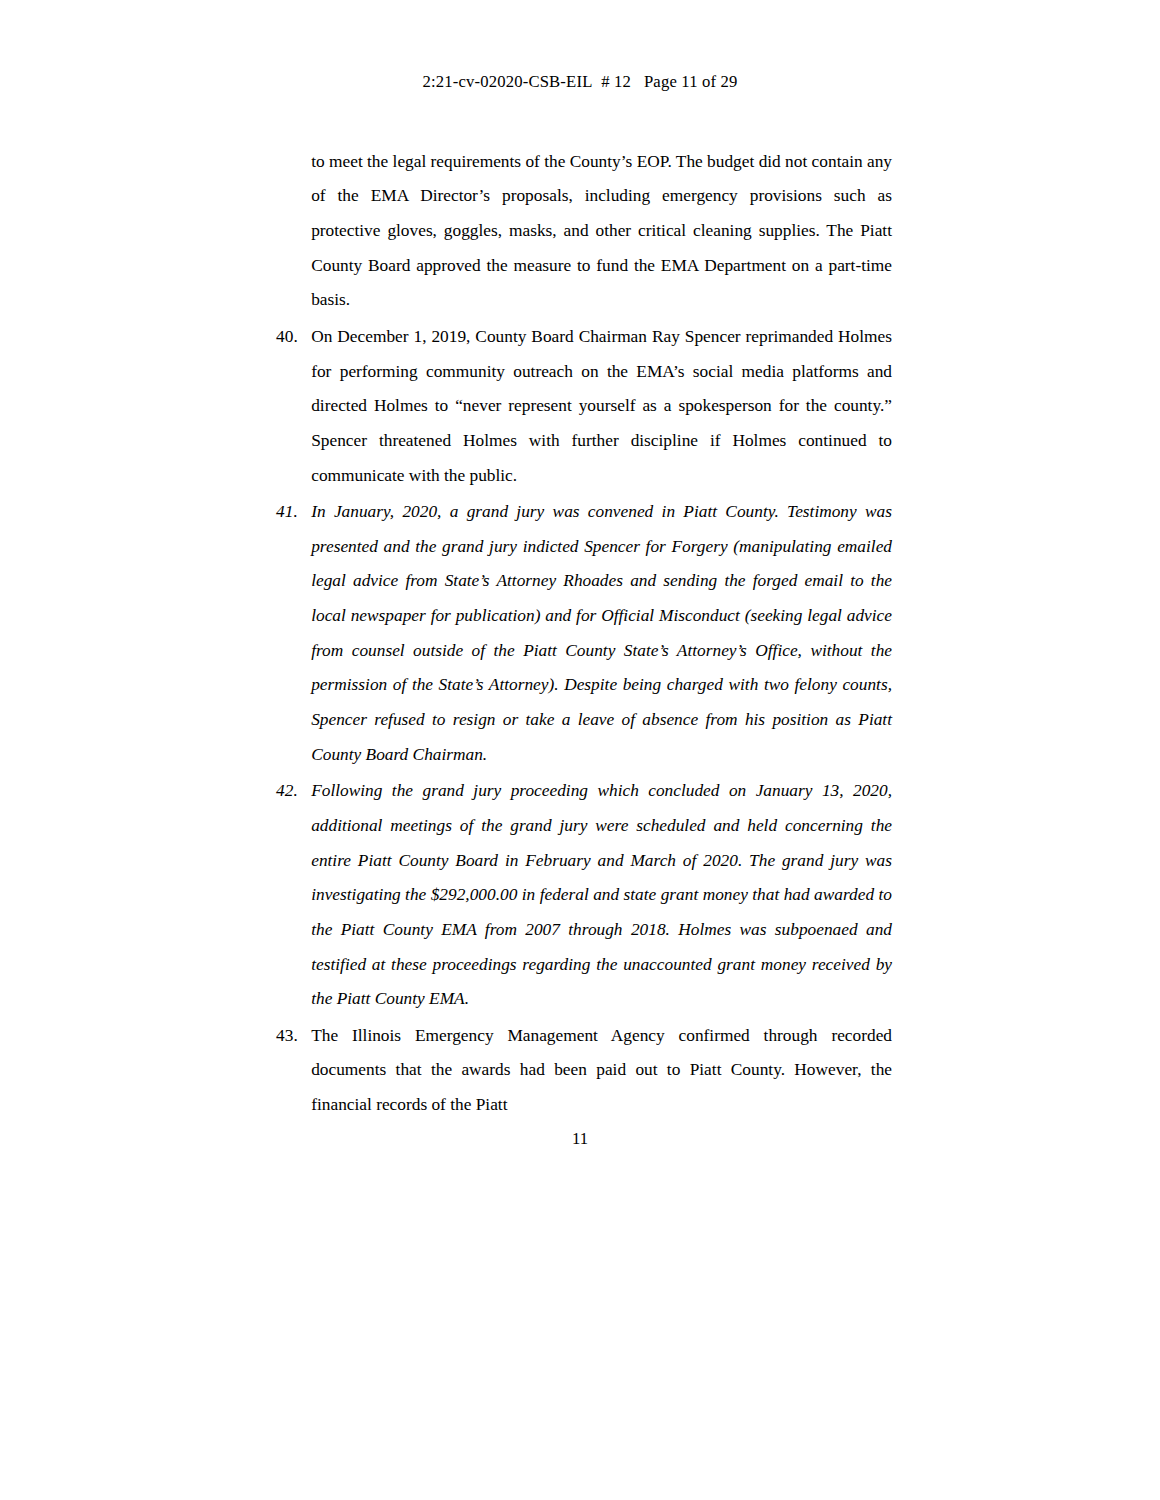2:21-cv-02020-CSB-EIL # 12 Page 11 of 29
to meet the legal requirements of the County’s EOP. The budget did not contain any of the EMA Director’s proposals, including emergency provisions such as protective gloves, goggles, masks, and other critical cleaning supplies. The Piatt County Board approved the measure to fund the EMA Department on a part-time basis.
40. On December 1, 2019, County Board Chairman Ray Spencer reprimanded Holmes for performing community outreach on the EMA’s social media platforms and directed Holmes to “never represent yourself as a spokesperson for the county.” Spencer threatened Holmes with further discipline if Holmes continued to communicate with the public.
41. In January, 2020, a grand jury was convened in Piatt County. Testimony was presented and the grand jury indicted Spencer for Forgery (manipulating emailed legal advice from State’s Attorney Rhoades and sending the forged email to the local newspaper for publication) and for Official Misconduct (seeking legal advice from counsel outside of the Piatt County State’s Attorney’s Office, without the permission of the State’s Attorney). Despite being charged with two felony counts, Spencer refused to resign or take a leave of absence from his position as Piatt County Board Chairman.
42. Following the grand jury proceeding which concluded on January 13, 2020, additional meetings of the grand jury were scheduled and held concerning the entire Piatt County Board in February and March of 2020. The grand jury was investigating the $292,000.00 in federal and state grant money that had awarded to the Piatt County EMA from 2007 through 2018. Holmes was subpoenaed and testified at these proceedings regarding the unaccounted grant money received by the Piatt County EMA.
43. The Illinois Emergency Management Agency confirmed through recorded documents that the awards had been paid out to Piatt County. However, the financial records of the Piatt
11